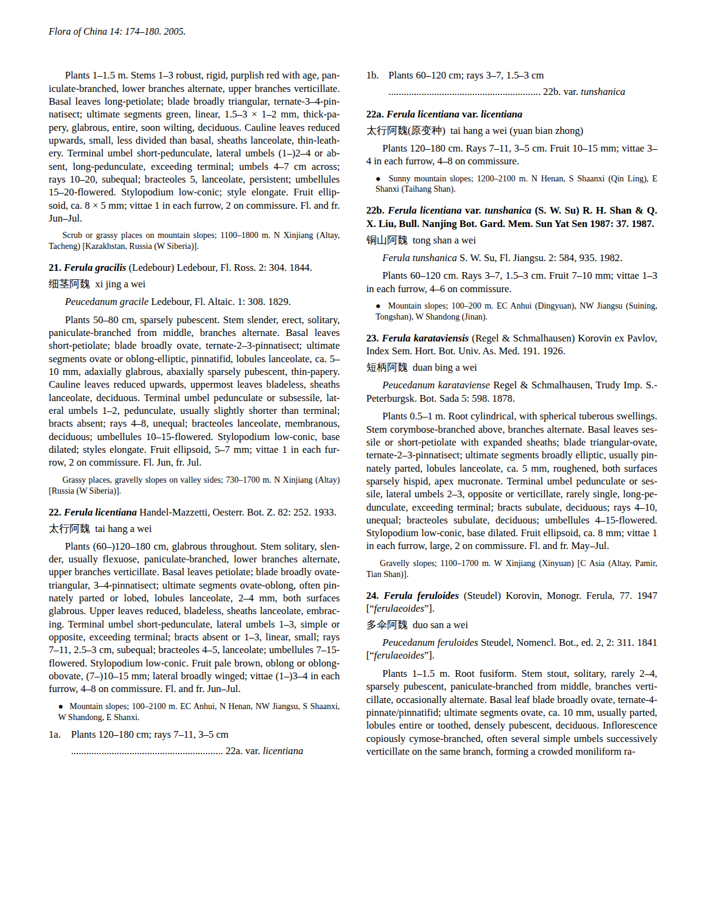Flora of China 14: 174–180. 2005.
Plants 1–1.5 m. Stems 1–3 robust, rigid, purplish red with age, paniculate-branched, lower branches alternate, upper branches verticillate. Basal leaves long-petiolate; blade broadly triangular, ternate-3–4-pinnatisect; ultimate segments green, linear, 1.5–3 × 1–2 mm, thick-papery, glabrous, entire, soon wilting, deciduous. Cauline leaves reduced upwards, small, less divided than basal, sheaths lanceolate, thin-leathery. Terminal umbel short-pedunculate, lateral umbels (1–)2–4 or absent, long-pedunculate, exceeding terminal; umbels 4–7 cm across; rays 10–20, subequal; bracteoles 5, lanceolate, persistent; umbellules 15–20-flowered. Stylopodium low-conic; style elongate. Fruit ellipsoid, ca. 8 × 5 mm; vittae 1 in each furrow, 2 on commissure. Fl. and fr. Jun–Jul.
Scrub or grassy places on mountain slopes; 1100–1800 m. N Xinjiang (Altay, Tacheng) [Kazakhstan, Russia (W Siberia)].
21. Ferula gracilis (Ledebour) Ledebour, Fl. Ross. 2: 304. 1844.
细茎阿魏 xi jing a wei
Peucedanum gracile Ledebour, Fl. Altaic. 1: 308. 1829.
Plants 50–80 cm, sparsely pubescent. Stem slender, erect, solitary, paniculate-branched from middle, branches alternate. Basal leaves short-petiolate; blade broadly ovate, ternate-2–3-pinnatisect; ultimate segments ovate or oblong-elliptic, pinnatifid, lobules lanceolate, ca. 5–10 mm, adaxially glabrous, abaxially sparsely pubescent, thin-papery. Cauline leaves reduced upwards, uppermost leaves bladeless, sheaths lanceolate, deciduous. Terminal umbel pedunculate or subsessile, lateral umbels 1–2, pedunculate, usually slightly shorter than terminal; bracts absent; rays 4–8, unequal; bracteoles lanceolate, membranous, deciduous; umbellules 10–15-flowered. Stylopodium low-conic, base dilated; styles elongate. Fruit ellipsoid, 5–7 mm; vittae 1 in each furrow, 2 on commissure. Fl. Jun, fr. Jul.
Grassy places, gravelly slopes on valley sides; 730–1700 m. N Xinjiang (Altay) [Russia (W Siberia)].
22. Ferula licentiana Handel-Mazzetti, Oesterr. Bot. Z. 82: 252. 1933.
太行阿魏 tai hang a wei
Plants (60–)120–180 cm, glabrous throughout. Stem solitary, slender, usually flexuose, paniculate-branched, lower branches alternate, upper branches verticillate. Basal leaves petiolate; blade broadly ovate-triangular, 3–4-pinnatisect; ultimate segments ovate-oblong, often pinnately parted or lobed, lobules lanceolate, 2–4 mm, both surfaces glabrous. Upper leaves reduced, bladeless, sheaths lanceolate, embracing. Terminal umbel short-pedunculate, lateral umbels 1–3, simple or opposite, exceeding terminal; bracts absent or 1–3, linear, small; rays 7–11, 2.5–3 cm, subequal; bracteoles 4–5, lanceolate; umbellules 7–15-flowered. Stylopodium low-conic. Fruit pale brown, oblong or oblong-obovate, (7–)10–15 mm; lateral broadly winged; vittae (1–)3–4 in each furrow, 4–8 on commissure. Fl. and fr. Jun–Jul.
● Mountain slopes; 100–2100 m. EC Anhui, N Henan, NW Jiangsu, S Shaanxi, W Shandong, E Shanxi.
1a. Plants 120–180 cm; rays 7–11, 3–5 cm
............................................................ 22a. var. licentiana
1b. Plants 60–120 cm; rays 3–7, 1.5–3 cm
............................................................ 22b. var. tunshanica
22a. Ferula licentiana var. licentiana
太行阿魏(原变种) tai hang a wei (yuan bian zhong)
Plants 120–180 cm. Rays 7–11, 3–5 cm. Fruit 10–15 mm; vittae 3–4 in each furrow, 4–8 on commissure.
● Sunny mountain slopes; 1200–2100 m. N Henan, S Shaanxi (Qin Ling), E Shanxi (Taihang Shan).
22b. Ferula licentiana var. tunshanica (S. W. Su) R. H. Shan & Q. X. Liu, Bull. Nanjing Bot. Gard. Mem. Sun Yat Sen 1987: 37. 1987.
铜山阿魏 tong shan a wei
Ferula tunshanica S. W. Su, Fl. Jiangsu. 2: 584, 935. 1982.
Plants 60–120 cm. Rays 3–7, 1.5–3 cm. Fruit 7–10 mm; vittae 1–3 in each furrow, 4–6 on commissure.
● Mountain slopes; 100–200 m. EC Anhui (Dingyuan), NW Jiangsu (Suining, Tongshan), W Shandong (Jinan).
23. Ferula karataviensis (Regel & Schmalhausen) Korovin ex Pavlov, Index Sem. Hort. Bot. Univ. As. Med. 191. 1926.
短柄阿魏 duan bing a wei
Peucedanum karataviense Regel & Schmalhausen, Trudy Imp. S.-Peterburgsk. Bot. Sada 5: 598. 1878.
Plants 0.5–1 m. Root cylindrical, with spherical tuberous swellings. Stem corymbose-branched above, branches alternate. Basal leaves sessile or short-petiolate with expanded sheaths; blade triangular-ovate, ternate-2–3-pinnatisect; ultimate segments broadly elliptic, usually pinnately parted, lobules lanceolate, ca. 5 mm, roughened, both surfaces sparsely hispid, apex mucronate. Terminal umbel pedunculate or sessile, lateral umbels 2–3, opposite or verticillate, rarely single, long-pedunculate, exceeding terminal; bracts subulate, deciduous; rays 4–10, unequal; bracteoles subulate, deciduous; umbellules 4–15-flowered. Stylopodium low-conic, base dilated. Fruit ellipsoid, ca. 8 mm; vittae 1 in each furrow, large, 2 on commissure. Fl. and fr. May–Jul.
Gravelly slopes; 1100–1700 m. W Xinjiang (Xinyuan) [C Asia (Altay, Pamir, Tian Shan)].
24. Ferula feruloides (Steudel) Korovin, Monogr. Ferula, 77. 1947 [“ferulaeoides”].
多伞阿魏 duo san a wei
Peucedanum feruloides Steudel, Nomencl. Bot., ed. 2, 2: 311. 1841 [“ferulaeoides”].
Plants 1–1.5 m. Root fusiform. Stem stout, solitary, rarely 2–4, sparsely pubescent, paniculate-branched from middle, branches verticillate, occasionally alternate. Basal leaf blade broadly ovate, ternate-4-pinnate/pinnatifid; ultimate segments ovate, ca. 10 mm, usually parted, lobules entire or toothed, densely pubescent, deciduous. Inflorescence copiously cymose-branched, often several simple umbels successively verticillate on the same branch, forming a crowded moniliform ra-